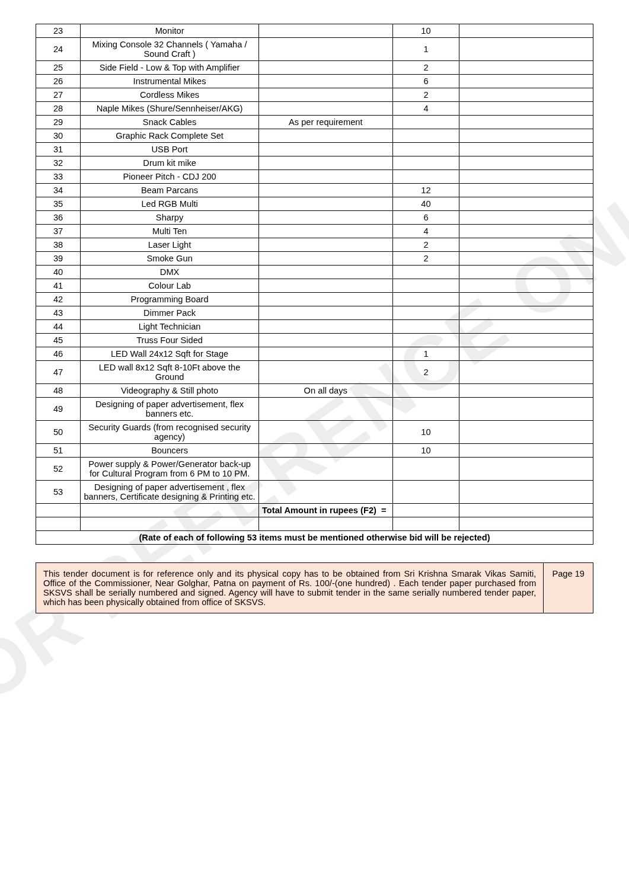FOR REFERENCE ONLY
| 23 | Monitor | | 10 | |
| 24 | Mixing Console 32 Channels ( Yamaha / Sound Craft ) | | 1 | |
| 25 | Side Field - Low & Top with Amplifier | | 2 | |
| 26 | Instrumental Mikes | | 6 | |
| 27 | Cordless Mikes | | 2 | |
| 28 | Naple Mikes (Shure/Sennheiser/AKG) | | 4 | |
| 29 | Snack Cables | As per requirement | | |
| 30 | Graphic Rack Complete Set | | | |
| 31 | USB Port | | | |
| 32 | Drum kit mike | | | |
| 33 | Pioneer Pitch - CDJ 200 | | | |
| 34 | Beam Parcans | | 12 | |
| 35 | Led RGB Multi | | 40 | |
| 36 | Sharpy | | 6 | |
| 37 | Multi Ten | | 4 | |
| 38 | Laser Light | | 2 | |
| 39 | Smoke Gun | | 2 | |
| 40 | DMX | | | |
| 41 | Colour Lab | | | |
| 42 | Programming Board | | | |
| 43 | Dimmer Pack | | | |
| 44 | Light Technician | | | |
| 45 | Truss Four Sided | | | |
| 46 | LED Wall 24x12 Sqft for Stage | | 1 | |
| 47 | LED wall 8x12 Sqft 8-10Ft above the Ground | | 2 | |
| 48 | Videography & Still photo | On all days | | |
| 49 | Designing of paper advertisement, flex banners etc. | | | |
| 50 | Security Guards (from recognised security agency) | | 10 | |
| 51 | Bouncers | | 10 | |
| 52 | Power supply & Power/Generator back-up for Cultural Program from 6 PM to 10 PM. | | | |
| 53 | Designing of paper advertisement , flex banners, Certificate designing & Printing etc. | | | |
| | | Total Amount in rupees (F2) = | | |
| (Rate of each of following 53 items must be mentioned otherwise bid will be rejected) |
This tender document is for reference only and its physical copy has to be obtained from Sri Krishna Smarak Vikas Samiti, Office of the Commissioner, Near Golghar, Patna on payment of Rs. 100/-(one hundred) . Each tender paper purchased from SKSVS shall be serially numbered and signed. Agency will have to submit tender in the same serially numbered tender paper, which has been physically obtained from office of SKSVS.
Page 19